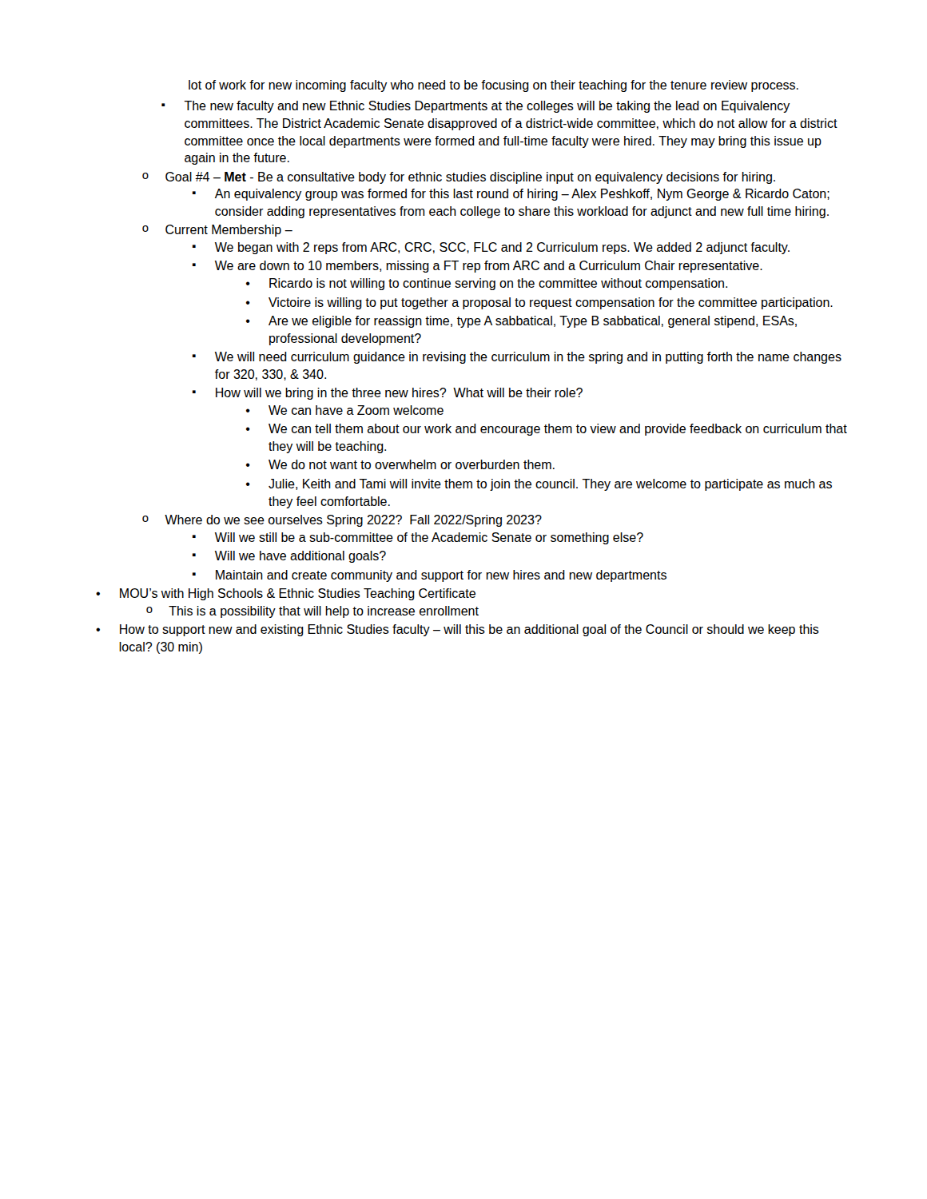lot of work for new incoming faculty who need to be focusing on their teaching for the tenure review process.
The new faculty and new Ethnic Studies Departments at the colleges will be taking the lead on Equivalency committees. The District Academic Senate disapproved of a district-wide committee, which do not allow for a district committee once the local departments were formed and full-time faculty were hired. They may bring this issue up again in the future.
Goal #4 – Met - Be a consultative body for ethnic studies discipline input on equivalency decisions for hiring.
An equivalency group was formed for this last round of hiring – Alex Peshkoff, Nym George & Ricardo Caton; consider adding representatives from each college to share this workload for adjunct and new full time hiring.
Current Membership –
We began with 2 reps from ARC, CRC, SCC, FLC and 2 Curriculum reps. We added 2 adjunct faculty.
We are down to 10 members, missing a FT rep from ARC and a Curriculum Chair representative.
Ricardo is not willing to continue serving on the committee without compensation.
Victoire is willing to put together a proposal to request compensation for the committee participation.
Are we eligible for reassign time, type A sabbatical, Type B sabbatical, general stipend, ESAs, professional development?
We will need curriculum guidance in revising the curriculum in the spring and in putting forth the name changes for 320, 330, & 340.
How will we bring in the three new hires? What will be their role?
We can have a Zoom welcome
We can tell them about our work and encourage them to view and provide feedback on curriculum that they will be teaching.
We do not want to overwhelm or overburden them.
Julie, Keith and Tami will invite them to join the council. They are welcome to participate as much as they feel comfortable.
Where do we see ourselves Spring 2022? Fall 2022/Spring 2023?
Will we still be a sub-committee of the Academic Senate or something else?
Will we have additional goals?
Maintain and create community and support for new hires and new departments
MOU’s with High Schools & Ethnic Studies Teaching Certificate
This is a possibility that will help to increase enrollment
How to support new and existing Ethnic Studies faculty – will this be an additional goal of the Council or should we keep this local? (30 min)